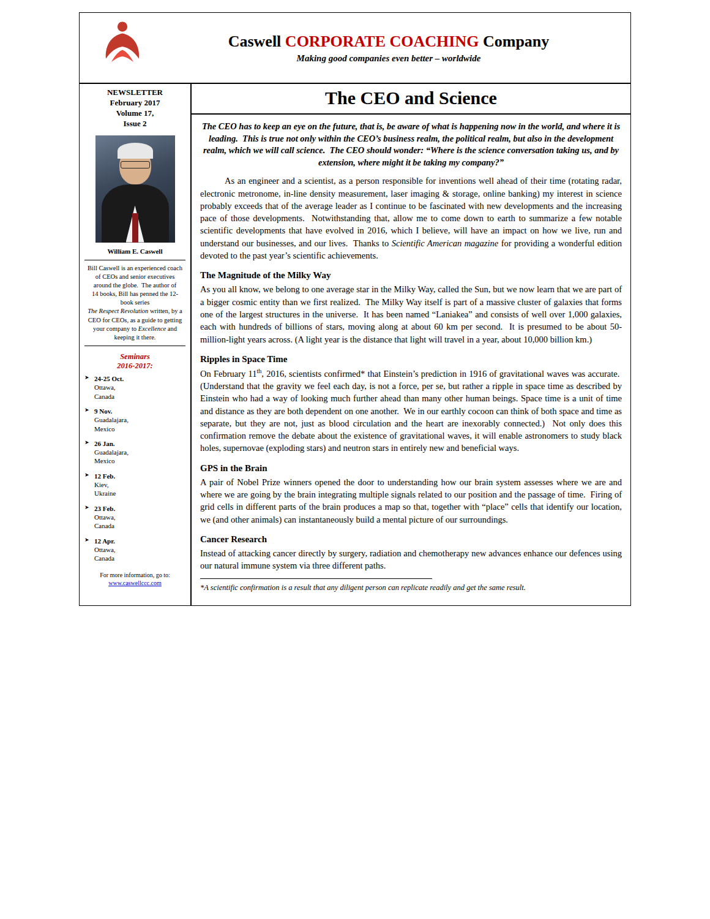Caswell CORPORATE COACHING Company
Making good companies even better – worldwide
NEWSLETTER
February 2017
Volume 17,
Issue 2
William E. Caswell
Bill Caswell is an experienced coach of CEOs and senior executives around the globe. The author of
14 books, Bill has penned the 12-book series
The Respect Revolution written, by a CEO for CEOs, as a guide to getting your company to Excellence and keeping it there.
Seminars
2016-2017:
24-25 Oct.
Ottawa,
Canada
9 Nov.
Guadalajara,
Mexico
26 Jan.
Guadalajara,
Mexico
12 Feb.
Kiev,
Ukraine
23 Feb.
Ottawa,
Canada
12 Apr.
Ottawa,
Canada
For more information, go to:
www.caswellccc.com
The CEO and Science
The CEO has to keep an eye on the future, that is, be aware of what is happening now in the world, and where it is leading. This is true not only within the CEO’s business realm, the political realm, but also in the development realm, which we will call science. The CEO should wonder: “Where is the science conversation taking us, and by extension, where might it be taking my company?”
As an engineer and a scientist, as a person responsible for inventions well ahead of their time (rotating radar, electronic metronome, in-line density measurement, laser imaging & storage, online banking) my interest in science probably exceeds that of the average leader as I continue to be fascinated with new developments and the increasing pace of those developments. Notwithstanding that, allow me to come down to earth to summarize a few notable scientific developments that have evolved in 2016, which I believe, will have an impact on how we live, run and understand our businesses, and our lives. Thanks to Scientific American magazine for providing a wonderful edition devoted to the past year’s scientific achievements.
The Magnitude of the Milky Way
As you all know, we belong to one average star in the Milky Way, called the Sun, but we now learn that we are part of a bigger cosmic entity than we first realized. The Milky Way itself is part of a massive cluster of galaxies that forms one of the largest structures in the universe. It has been named “Laniakea” and consists of well over 1,000 galaxies, each with hundreds of billions of stars, moving along at about 60 km per second. It is presumed to be about 50-million-light years across. (A light year is the distance that light will travel in a year, about 10,000 billion km.)
Ripples in Space Time
On February 11th, 2016, scientists confirmed* that Einstein’s prediction in 1916 of gravitational waves was accurate. (Understand that the gravity we feel each day, is not a force, per se, but rather a ripple in space time as described by Einstein who had a way of looking much further ahead than many other human beings. Space time is a unit of time and distance as they are both dependent on one another. We in our earthly cocoon can think of both space and time as separate, but they are not, just as blood circulation and the heart are inexorably connected.) Not only does this confirmation remove the debate about the existence of gravitational waves, it will enable astronomers to study black holes, supernovae (exploding stars) and neutron stars in entirely new and beneficial ways.
GPS in the Brain
A pair of Nobel Prize winners opened the door to understanding how our brain system assesses where we are and where we are going by the brain integrating multiple signals related to our position and the passage of time. Firing of grid cells in different parts of the brain produces a map so that, together with “place” cells that identify our location, we (and other animals) can instantaneously build a mental picture of our surroundings.
Cancer Research
Instead of attacking cancer directly by surgery, radiation and chemotherapy new advances enhance our defences using our natural immune system via three different paths.
*A scientific confirmation is a result that any diligent person can replicate readily and get the same result.